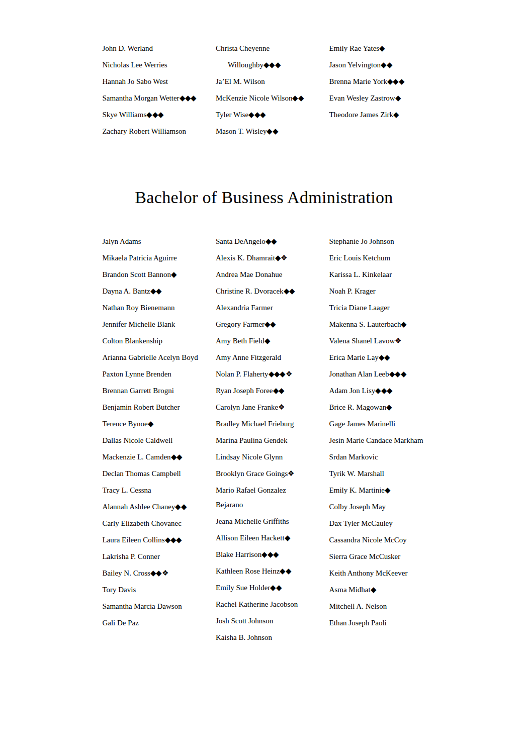John D. Werland
Nicholas Lee Werries
Hannah Jo Sabo West
Samantha Morgan Wetter◆◆◆
Skye Williams◆◆◆
Zachary Robert Williamson
Christa Cheyenne
Willoughby◆◆◆
Ja’El M. Wilson
McKenzie Nicole Wilson◆◆
Tyler Wise◆◆◆
Mason T. Wisley◆◆
Emily Rae Yates◆
Jason Yelvington◆◆
Brenna Marie York◆◆◆
Evan Wesley Zastrow◆
Theodore James Zirk◆
Bachelor of Business Administration
Jalyn Adams
Mikaela Patricia Aguirre
Brandon Scott Bannon◆
Dayna A. Bantz◆◆
Nathan Roy Bienemann
Jennifer Michelle Blank
Colton Blankenship
Arianna Gabrielle Acelyn Boyd
Paxton Lynne Brenden
Brennan Garrett Brogni
Benjamin Robert Butcher
Terence Bynoe◆
Dallas Nicole Caldwell
Mackenzie L. Camden◆◆
Declan Thomas Campbell
Tracy L. Cessna
Alannah Ashlee Chaney◆◆
Carly Elizabeth Chovanec
Laura Eileen Collins◆◆◆
Lakrisha P. Conner
Bailey N. Cross◆◆❖
Tory Davis
Samantha Marcia Dawson
Gali De Paz
Santa DeAngelo◆◆
Alexis K. Dhamrait◆❖
Andrea Mae Donahue
Christine R. Dvoracek◆◆
Alexandria Farmer
Gregory Farmer◆◆
Amy Beth Field◆
Amy Anne Fitzgerald
Nolan P. Flaherty◆◆◆❖
Ryan Joseph Foree◆◆
Carolyn Jane Franke❖
Bradley Michael Frieburg
Marina Paulina Gendek
Lindsay Nicole Glynn
Brooklyn Grace Goings❖
Mario Rafael Gonzalez Bejarano
Jeana Michelle Griffiths
Allison Eileen Hackett◆
Blake Harrison◆◆◆
Kathleen Rose Heinz◆◆
Emily Sue Holder◆◆
Rachel Katherine Jacobson
Josh Scott Johnson
Kaisha B. Johnson
Stephanie Jo Johnson
Eric Louis Ketchum
Karissa L. Kinkelaar
Noah P. Krager
Tricia Diane Laager
Makenna S. Lauterbach◆
Valena Shanel Lavow❖
Erica Marie Lay◆◆
Jonathan Alan Leeb◆◆◆
Adam Jon Lisy◆◆◆
Brice R. Magowan◆
Gage James Marinelli
Jesin Marie Candace Markham
Srdan Markovic
Tyrik W. Marshall
Emily K. Martinie◆
Colby Joseph May
Dax Tyler McCauley
Cassandra Nicole McCoy
Sierra Grace McCusker
Keith Anthony McKeever
Asma Midhat◆
Mitchell A. Nelson
Ethan Joseph Paoli